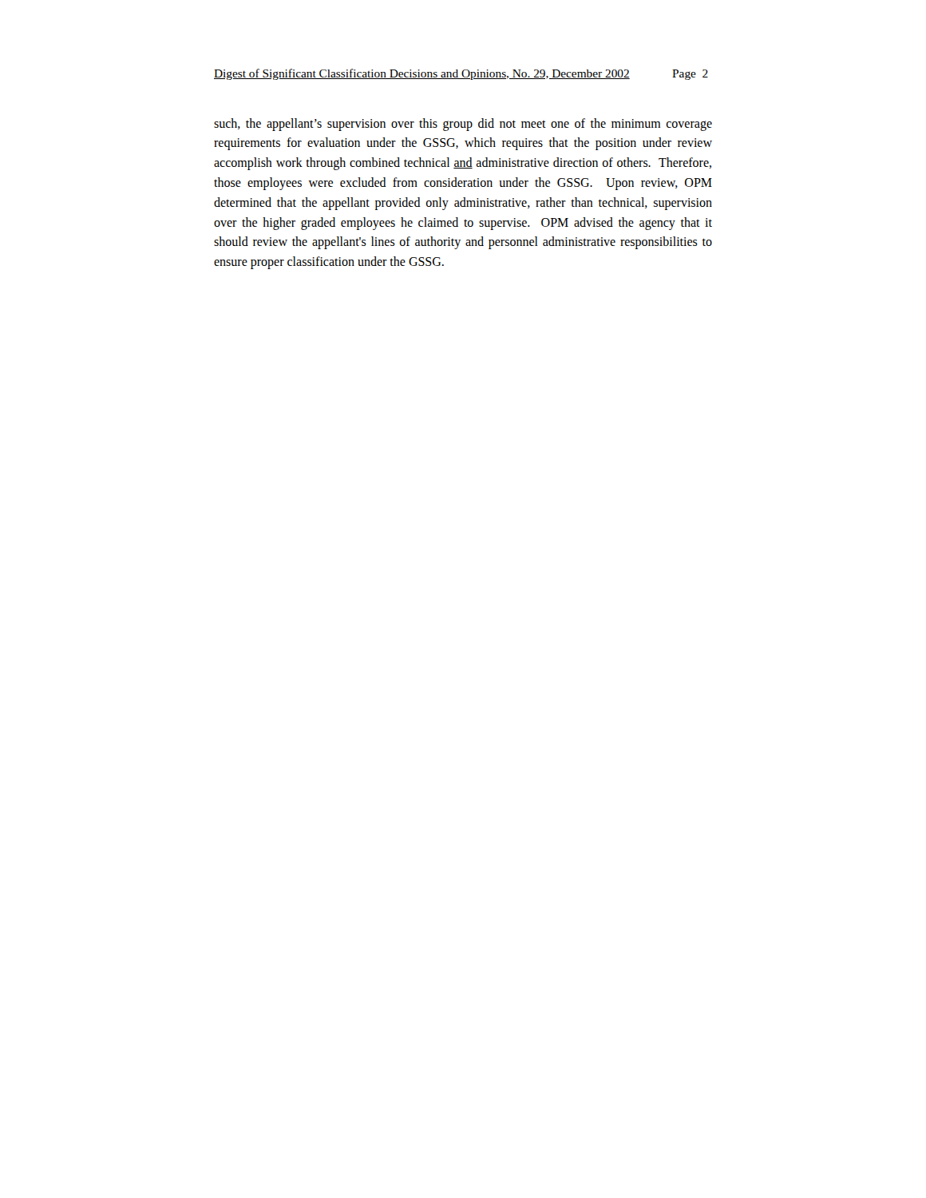Digest of Significant Classification Decisions and Opinions, No. 29, December 2002 Page 2
such, the appellant’s supervision over this group did not meet one of the minimum coverage requirements for evaluation under the GSSG, which requires that the position under review accomplish work through combined technical and administrative direction of others. Therefore, those employees were excluded from consideration under the GSSG. Upon review, OPM determined that the appellant provided only administrative, rather than technical, supervision over the higher graded employees he claimed to supervise. OPM advised the agency that it should review the appellant's lines of authority and personnel administrative responsibilities to ensure proper classification under the GSSG.